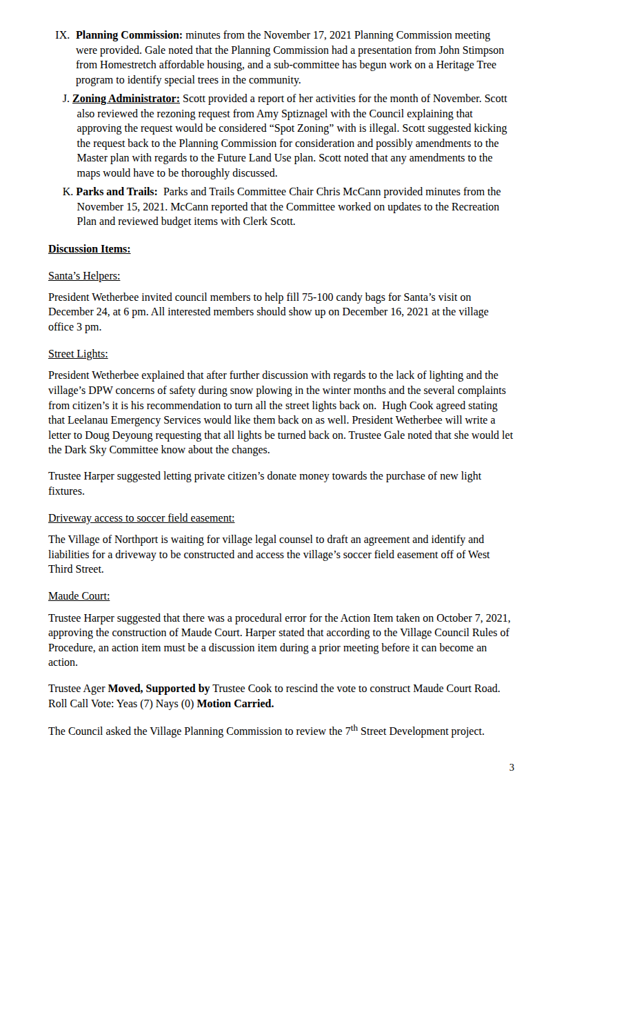Planning Commission: minutes from the November 17, 2021 Planning Commission meeting were provided. Gale noted that the Planning Commission had a presentation from John Stimpson from Homestretch affordable housing, and a sub-committee has begun work on a Heritage Tree program to identify special trees in the community.
J. Zoning Administrator: Scott provided a report of her activities for the month of November. Scott also reviewed the rezoning request from Amy Sptiznagel with the Council explaining that approving the request would be considered “Spot Zoning” with is illegal. Scott suggested kicking the request back to the Planning Commission for consideration and possibly amendments to the Master plan with regards to the Future Land Use plan. Scott noted that any amendments to the maps would have to be thoroughly discussed.
K. Parks and Trails: Parks and Trails Committee Chair Chris McCann provided minutes from the November 15, 2021. McCann reported that the Committee worked on updates to the Recreation Plan and reviewed budget items with Clerk Scott.
Discussion Items:
Santa’s Helpers:
President Wetherbee invited council members to help fill 75-100 candy bags for Santa’s visit on December 24, at 6 pm. All interested members should show up on December 16, 2021 at the village office 3 pm.
Street Lights:
President Wetherbee explained that after further discussion with regards to the lack of lighting and the village’s DPW concerns of safety during snow plowing in the winter months and the several complaints from citizen’s it is his recommendation to turn all the street lights back on. Hugh Cook agreed stating that Leelanau Emergency Services would like them back on as well. President Wetherbee will write a letter to Doug Deyoung requesting that all lights be turned back on. Trustee Gale noted that she would let the Dark Sky Committee know about the changes.
Trustee Harper suggested letting private citizen’s donate money towards the purchase of new light fixtures.
Driveway access to soccer field easement:
The Village of Northport is waiting for village legal counsel to draft an agreement and identify and liabilities for a driveway to be constructed and access the village’s soccer field easement off of West Third Street.
Maude Court:
Trustee Harper suggested that there was a procedural error for the Action Item taken on October 7, 2021, approving the construction of Maude Court. Harper stated that according to the Village Council Rules of Procedure, an action item must be a discussion item during a prior meeting before it can become an action.
Trustee Ager Moved, Supported by Trustee Cook to rescind the vote to construct Maude Court Road. Roll Call Vote: Yeas (7) Nays (0) Motion Carried.
The Council asked the Village Planning Commission to review the 7th Street Development project.
3